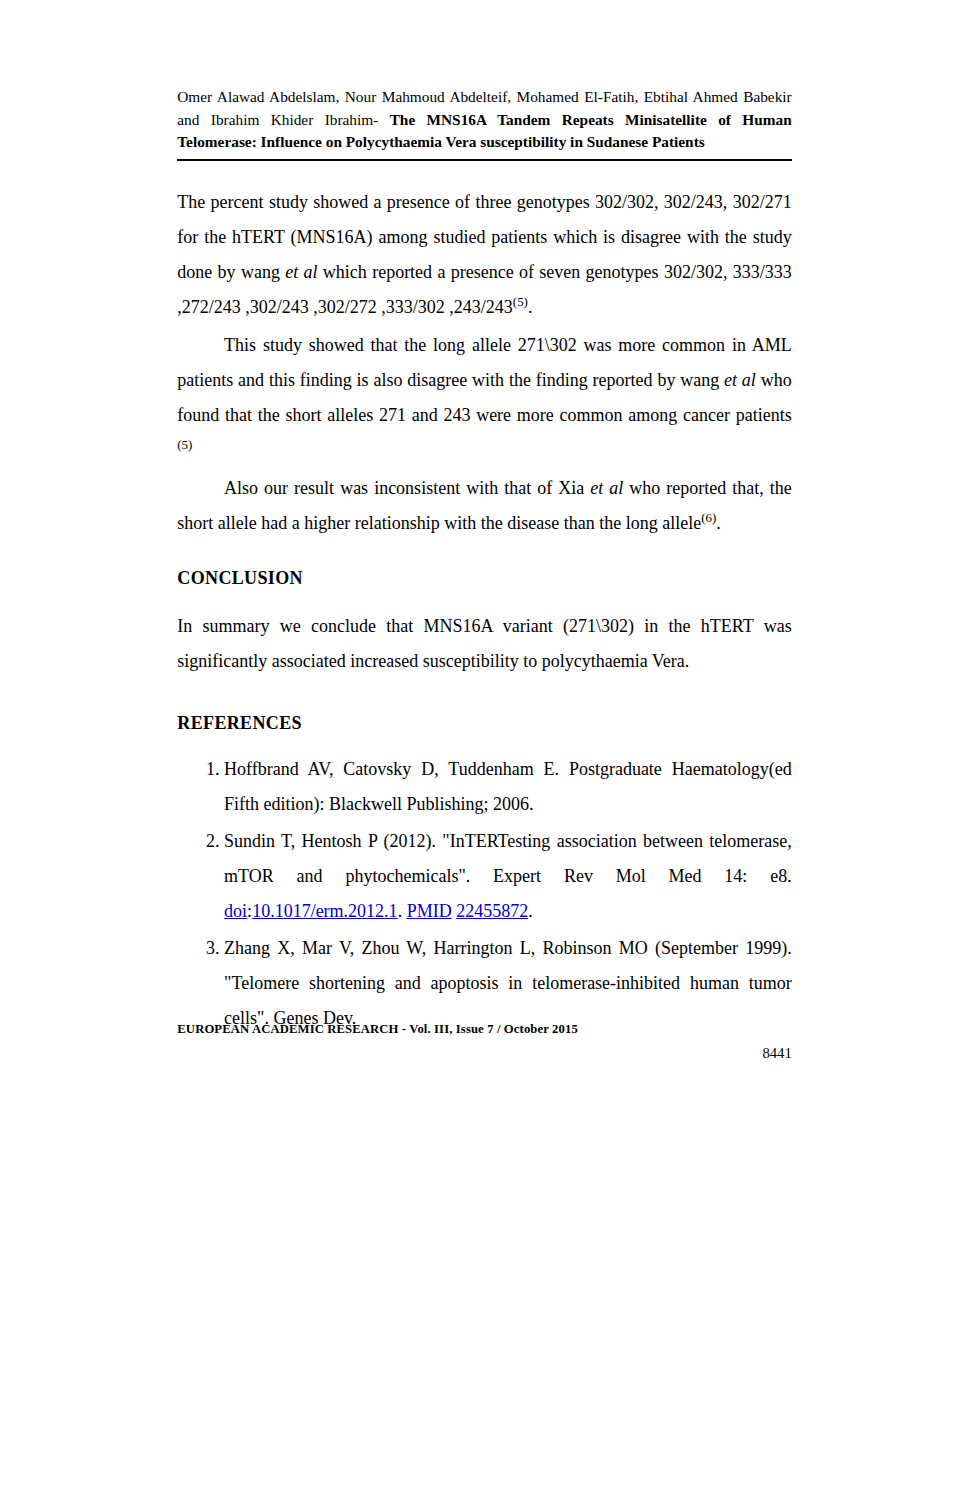Omer Alawad Abdelslam, Nour Mahmoud Abdelteif, Mohamed El-Fatih, Ebtihal Ahmed Babekir and Ibrahim Khider Ibrahim- The MNS16A Tandem Repeats Minisatellite of Human Telomerase: Influence on Polycythaemia Vera susceptibility in Sudanese Patients
The percent study showed a presence of three genotypes 302/302, 302/243, 302/271 for the hTERT (MNS16A) among studied patients which is disagree with the study done by wang et al which reported a presence of seven genotypes 302/302, 333/333 ,272/243 ,302/243 ,302/272 ,333/302 ,243/243(5).
This study showed that the long allele 271\302 was more common in AML patients and this finding is also disagree with the finding reported by wang et al who found that the short alleles 271 and 243 were more common among cancer patients (5)
Also our result was inconsistent with that of Xia et al who reported that, the short allele had a higher relationship with the disease than the long allele(6).
CONCLUSION
In summary we conclude that MNS16A variant (271\302) in the hTERT was significantly associated increased susceptibility to polycythaemia Vera.
REFERENCES
Hoffbrand AV, Catovsky D, Tuddenham E. Postgraduate Haematology(ed Fifth edition): Blackwell Publishing; 2006.
Sundin T, Hentosh P (2012). "InTERTesting association between telomerase, mTOR and phytochemicals". Expert Rev Mol Med 14: e8. doi:10.1017/erm.2012.1. PMID 22455872.
Zhang X, Mar V, Zhou W, Harrington L, Robinson MO (September 1999). "Telomere shortening and apoptosis in telomerase-inhibited human tumor cells". Genes Dev.
EUROPEAN ACADEMIC RESEARCH - Vol. III, Issue 7 / October 2015
8441